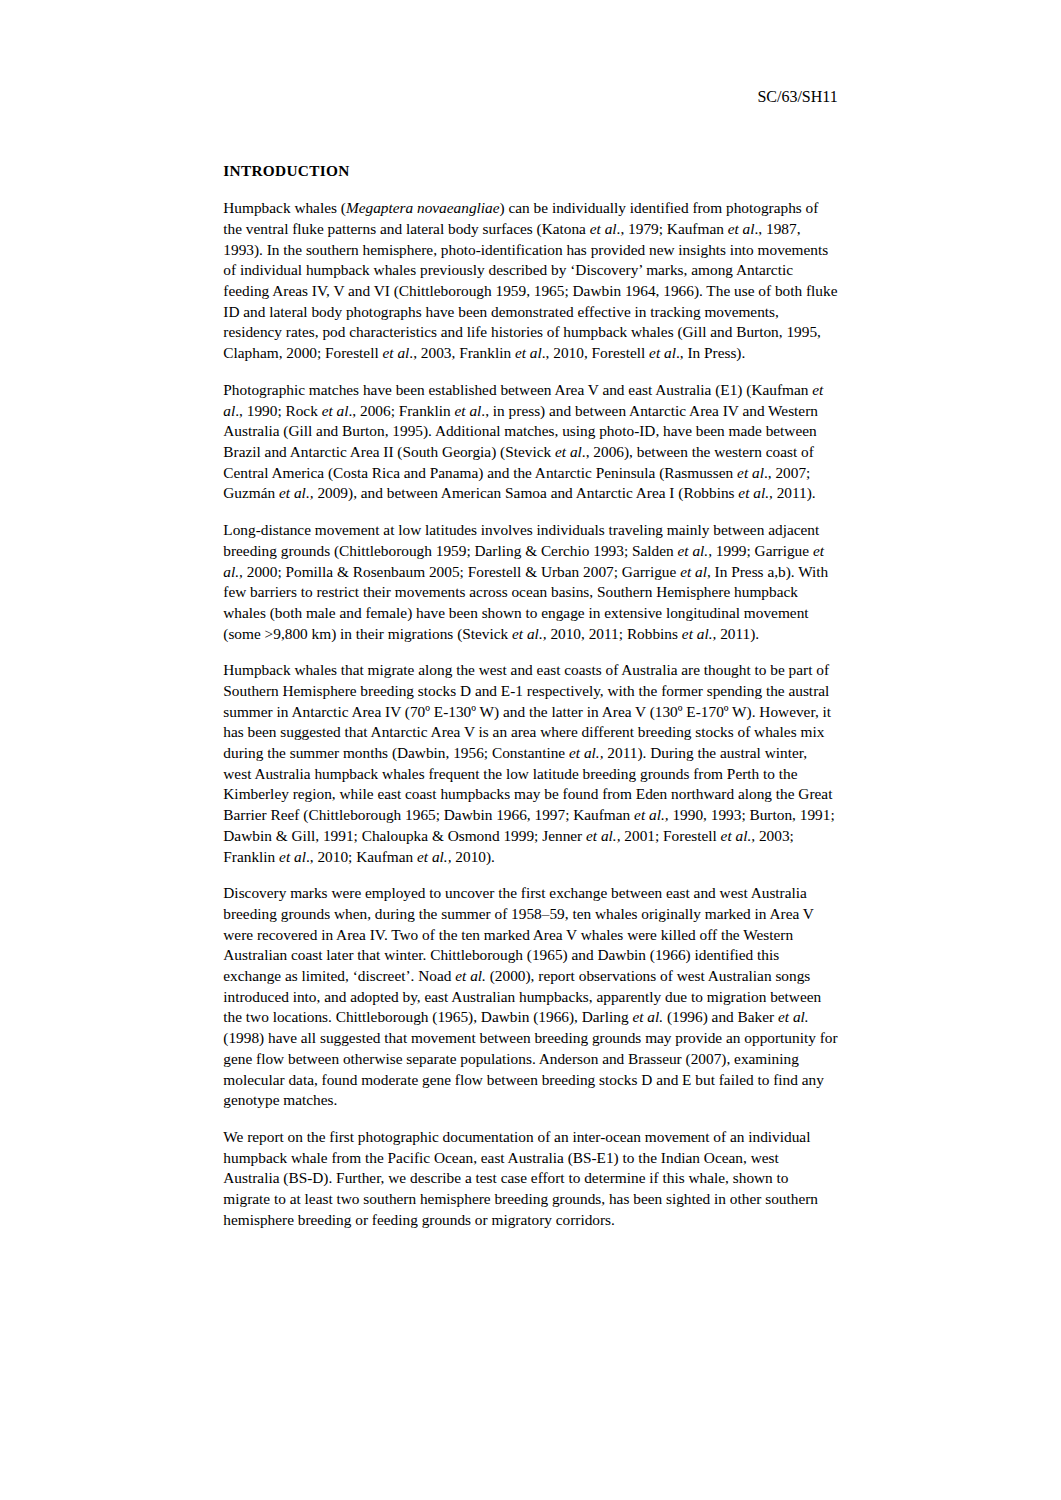SC/63/SH11
INTRODUCTION
Humpback whales (Megaptera novaeangliae) can be individually identified from photographs of the ventral fluke patterns and lateral body surfaces (Katona et al., 1979; Kaufman et al., 1987, 1993). In the southern hemisphere, photo-identification has provided new insights into movements of individual humpback whales previously described by ‘Discovery’ marks, among Antarctic feeding Areas IV, V and VI (Chittleborough 1959, 1965; Dawbin 1964, 1966). The use of both fluke ID and lateral body photographs have been demonstrated effective in tracking movements, residency rates, pod characteristics and life histories of humpback whales (Gill and Burton, 1995, Clapham, 2000; Forestell et al., 2003, Franklin et al., 2010, Forestell et al., In Press).
Photographic matches have been established between Area V and east Australia (E1) (Kaufman et al., 1990; Rock et al., 2006; Franklin et al., in press) and between Antarctic Area IV and Western Australia (Gill and Burton, 1995). Additional matches, using photo-ID, have been made between Brazil and Antarctic Area II (South Georgia) (Stevick et al., 2006), between the western coast of Central America (Costa Rica and Panama) and the Antarctic Peninsula (Rasmussen et al., 2007; Guzmán et al., 2009), and between American Samoa and Antarctic Area I (Robbins et al., 2011).
Long-distance movement at low latitudes involves individuals traveling mainly between adjacent breeding grounds (Chittleborough 1959; Darling & Cerchio 1993; Salden et al., 1999; Garrigue et al., 2000; Pomilla & Rosenbaum 2005; Forestell & Urban 2007; Garrigue et al, In Press a,b). With few barriers to restrict their movements across ocean basins, Southern Hemisphere humpback whales (both male and female) have been shown to engage in extensive longitudinal movement (some >9,800 km) in their migrations (Stevick et al., 2010, 2011; Robbins et al., 2011).
Humpback whales that migrate along the west and east coasts of Australia are thought to be part of Southern Hemisphere breeding stocks D and E-1 respectively, with the former spending the austral summer in Antarctic Area IV (70º E-130º W) and the latter in Area V (130º E-170º W). However, it has been suggested that Antarctic Area V is an area where different breeding stocks of whales mix during the summer months (Dawbin, 1956; Constantine et al., 2011). During the austral winter, west Australia humpback whales frequent the low latitude breeding grounds from Perth to the Kimberley region, while east coast humpbacks may be found from Eden northward along the Great Barrier Reef (Chittleborough 1965; Dawbin 1966, 1997; Kaufman et al., 1990, 1993; Burton, 1991; Dawbin & Gill, 1991; Chaloupka & Osmond 1999; Jenner et al., 2001; Forestell et al., 2003; Franklin et al., 2010; Kaufman et al., 2010).
Discovery marks were employed to uncover the first exchange between east and west Australia breeding grounds when, during the summer of 1958–59, ten whales originally marked in Area V were recovered in Area IV. Two of the ten marked Area V whales were killed off the Western Australian coast later that winter. Chittleborough (1965) and Dawbin (1966) identified this exchange as limited, ‘discreet’. Noad et al. (2000), report observations of west Australian songs introduced into, and adopted by, east Australian humpbacks, apparently due to migration between the two locations. Chittleborough (1965), Dawbin (1966), Darling et al. (1996) and Baker et al. (1998) have all suggested that movement between breeding grounds may provide an opportunity for gene flow between otherwise separate populations. Anderson and Brasseur (2007), examining molecular data, found moderate gene flow between breeding stocks D and E but failed to find any genotype matches.
We report on the first photographic documentation of an inter-ocean movement of an individual humpback whale from the Pacific Ocean, east Australia (BS-E1) to the Indian Ocean, west Australia (BS-D). Further, we describe a test case effort to determine if this whale, shown to migrate to at least two southern hemisphere breeding grounds, has been sighted in other southern hemisphere breeding or feeding grounds or migratory corridors.